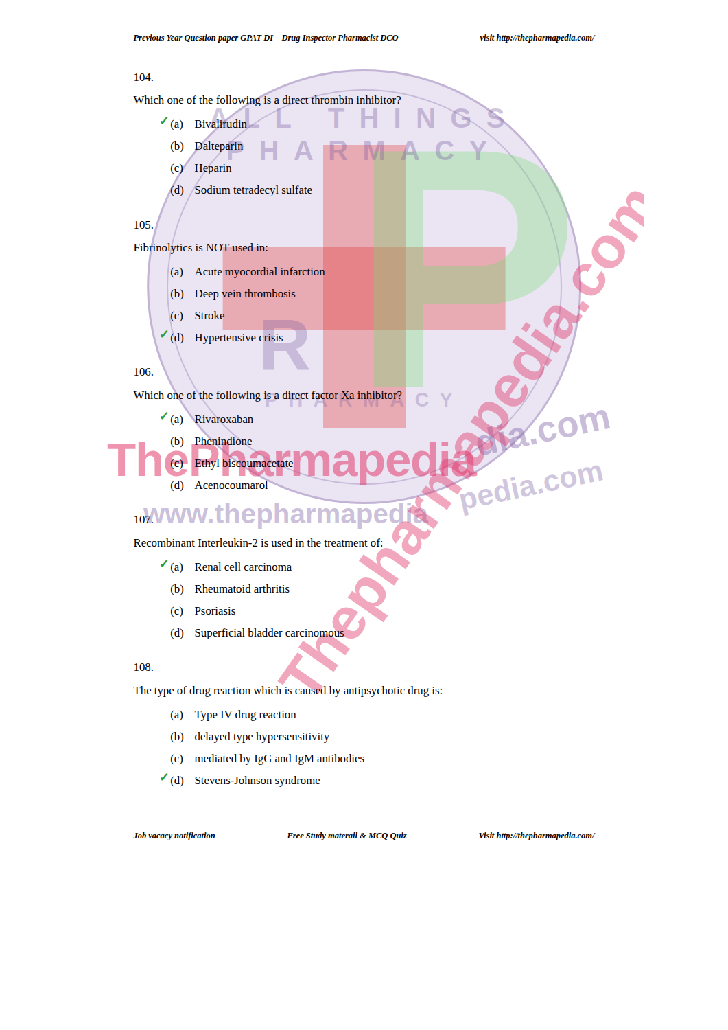P
R
ALL THINGS PHARMACY
PHARMACY
The Pharmapedia
www.thepharmapedia
dia.com
pedia.com
Thepharmapedia.com
Previous Year Question paper GPAT DI Drug Inspector Pharmacist DCO visit http://thepharmapedia.com/
104.
Which one of the following is a direct thrombin inhibitor?
✓(a) Bivalirudin
(b) Dalteparin
(c) Heparin
(d) Sodium tetradecyl sulfate
105.
Fibrinolytics is NOT used in:
(a) Acute myocordial infarction
(b) Deep vein thrombosis
(c) Stroke
✓(d) Hypertensive crisis
106.
Which one of the following is a direct factor Xa inhibitor?
✓(a) Rivaroxaban
(b) Phenindione
(c) Ethyl biscoumacetate
(d) Acenocoumarol
107.
Recombinant Interleukin-2 is used in the treatment of:
✓(a) Renal cell carcinoma
(b) Rheumatoid arthritis
(c) Psoriasis
(d) Superficial bladder carcinomous
108.
The type of drug reaction which is caused by antipsychotic drug is:
(a) Type IV drug reaction
(b) delayed type hypersensitivity
(c) mediated by IgG and IgM antibodies
✓(d) Stevens-Johnson syndrome
Job vacacy notification Free Study materail & MCQ Quiz Visit http://thepharmapedia.com/